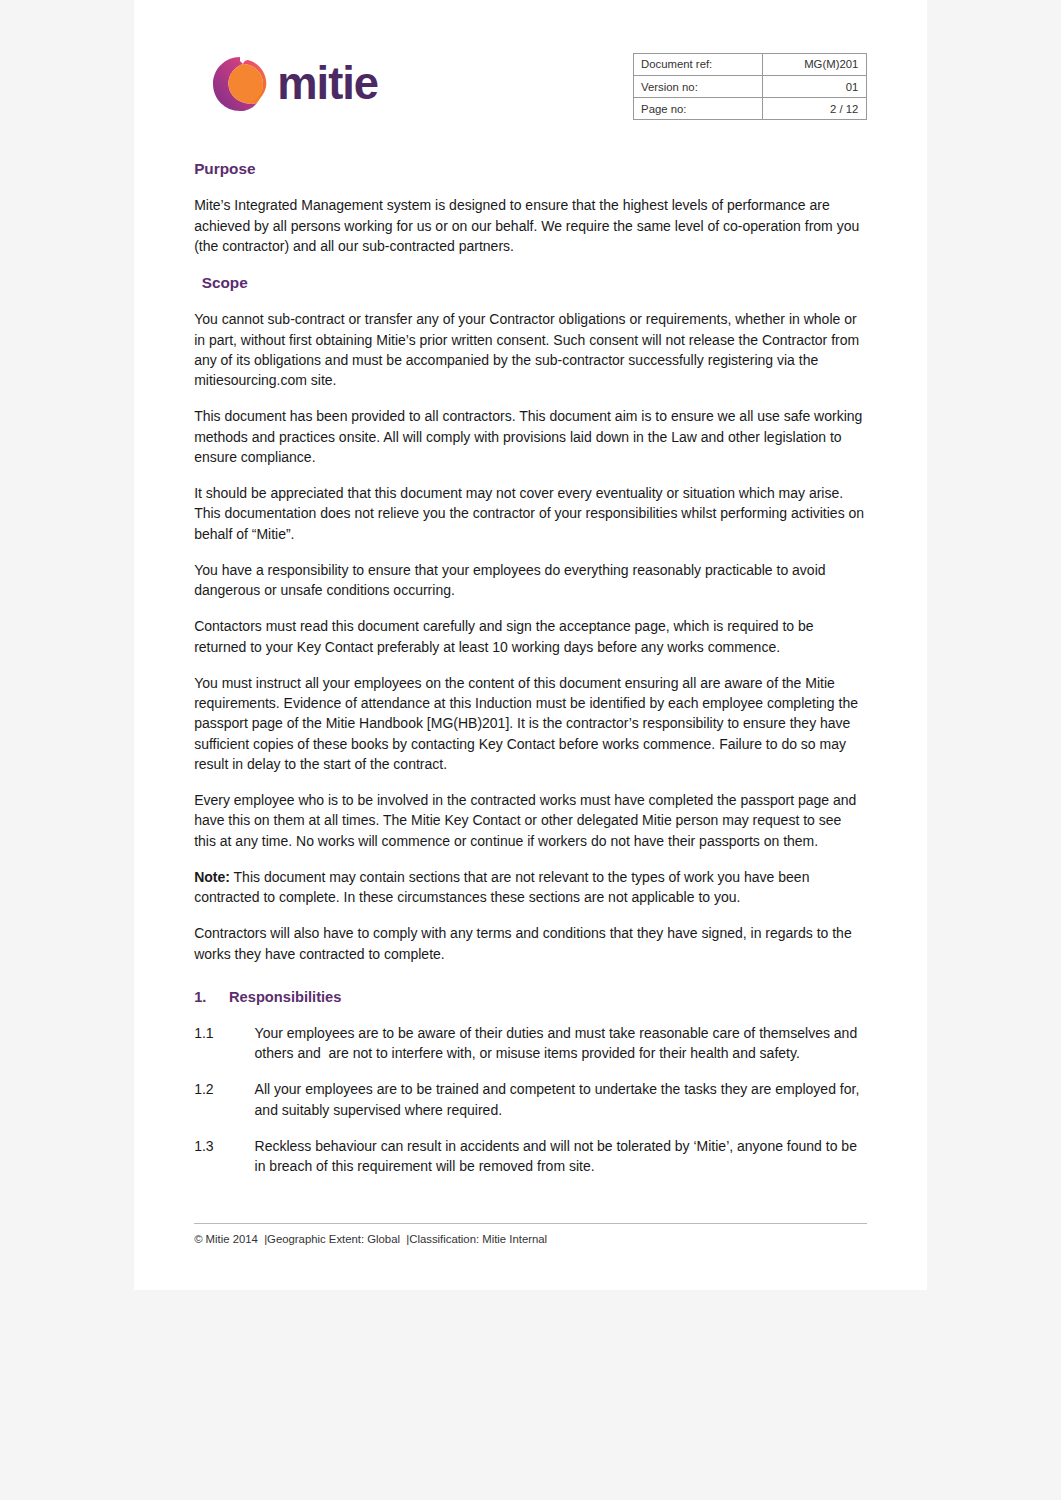mitie
| Document ref: | MG(M)201 |
| Version no: | 01 |
| Page no: | 2 / 12 |
Purpose
Mite’s Integrated Management system is designed to ensure that the highest levels of performance are achieved by all persons working for us or on our behalf. We require the same level of co-operation from you (the contractor) and all our sub-contracted partners.
Scope
You cannot sub-contract or transfer any of your Contractor obligations or requirements, whether in whole or in part, without first obtaining Mitie’s prior written consent. Such consent will not release the Contractor from any of its obligations and must be accompanied by the sub-contractor successfully registering via the mitiesourcing.com site.
This document has been provided to all contractors. This document aim is to ensure we all use safe working methods and practices onsite. All will comply with provisions laid down in the Law and other legislation to ensure compliance.
It should be appreciated that this document may not cover every eventuality or situation which may arise. This documentation does not relieve you the contractor of your responsibilities whilst performing activities on behalf of “Mitie”.
You have a responsibility to ensure that your employees do everything reasonably practicable to avoid dangerous or unsafe conditions occurring.
Contactors must read this document carefully and sign the acceptance page, which is required to be returned to your Key Contact preferably at least 10 working days before any works commence.
You must instruct all your employees on the content of this document ensuring all are aware of the Mitie requirements. Evidence of attendance at this Induction must be identified by each employee completing the passport page of the Mitie Handbook [MG(HB)201]. It is the contractor’s responsibility to ensure they have sufficient copies of these books by contacting Key Contact before works commence. Failure to do so may result in delay to the start of the contract.
Every employee who is to be involved in the contracted works must have completed the passport page and have this on them at all times. The Mitie Key Contact or other delegated Mitie person may request to see this at any time. No works will commence or continue if workers do not have their passports on them.
Note: This document may contain sections that are not relevant to the types of work you have been contracted to complete. In these circumstances these sections are not applicable to you.
Contractors will also have to comply with any terms and conditions that they have signed, in regards to the works they have contracted to complete.
1. Responsibilities
1.1
Your employees are to be aware of their duties and must take reasonable care of themselves and others and are not to interfere with, or misuse items provided for their health and safety.
1.2
All your employees are to be trained and competent to undertake the tasks they are employed for, and suitably supervised where required.
1.3
Reckless behaviour can result in accidents and will not be tolerated by ‘Mitie’, anyone found to be in breach of this requirement will be removed from site.
© Mitie 2014 |Geographic Extent: Global |Classification: Mitie Internal